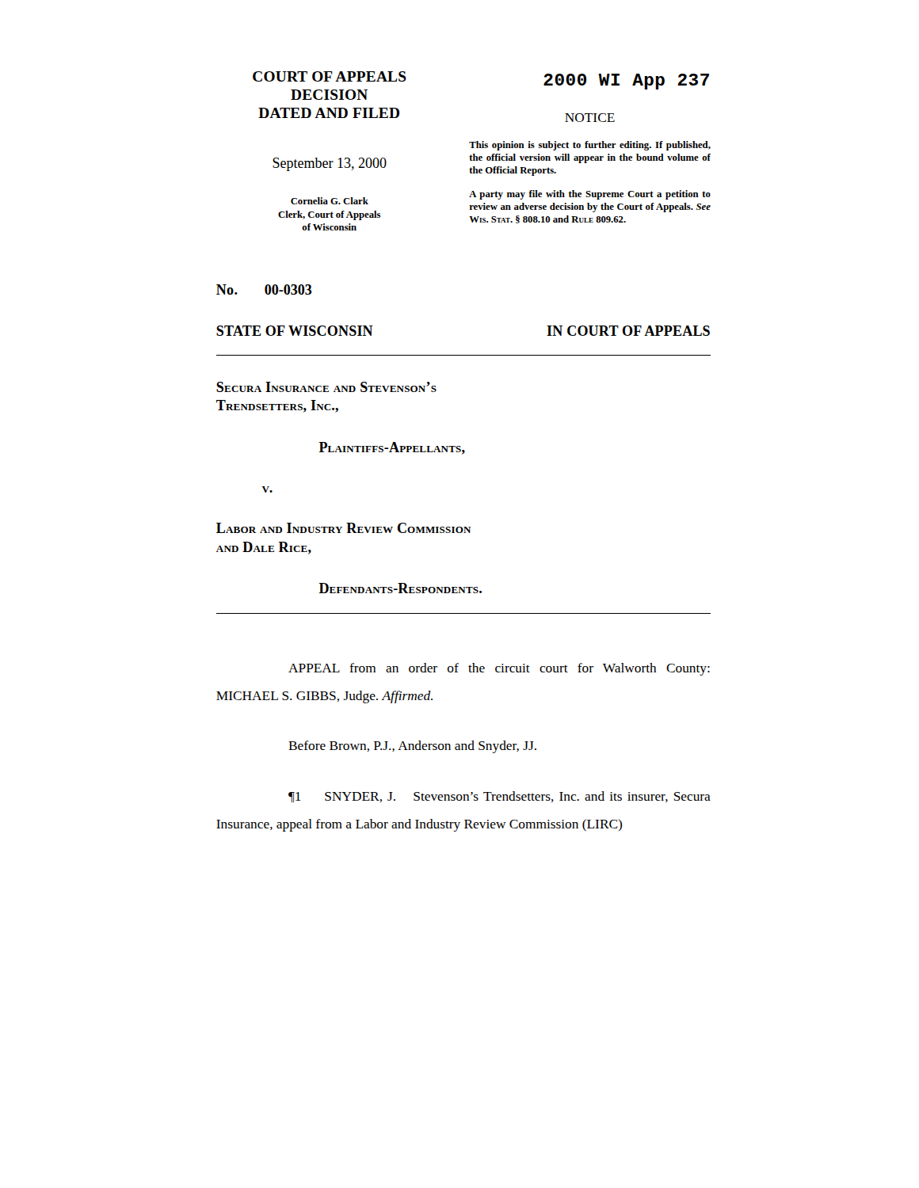COURT OF APPEALS
DECISION
DATED AND FILED
September 13, 2000
Cornelia G. Clark
Clerk, Court of Appeals
of Wisconsin
2000 WI App 237
NOTICE
This opinion is subject to further editing. If published, the official version will appear in the bound volume of the Official Reports.
A party may file with the Supreme Court a petition to review an adverse decision by the Court of Appeals. See Wis. Stat. § 808.10 and Rule 809.62.
No. 00-0303
STATE OF WISCONSIN IN COURT OF APPEALS
Secura Insurance and Stevenson’s
Trendsetters, Inc.,
Plaintiffs-Appellants,
v.
Labor and Industry Review Commission
and Dale Rice,
Defendants-Respondents.
APPEAL from an order of the circuit court for Walworth County: MICHAEL S. GIBBS, Judge. Affirmed.
Before Brown, P.J., Anderson and Snyder, JJ.
¶1 SNYDER, J. Stevenson’s Trendsetters, Inc. and its insurer, Secura Insurance, appeal from a Labor and Industry Review Commission (LIRC)